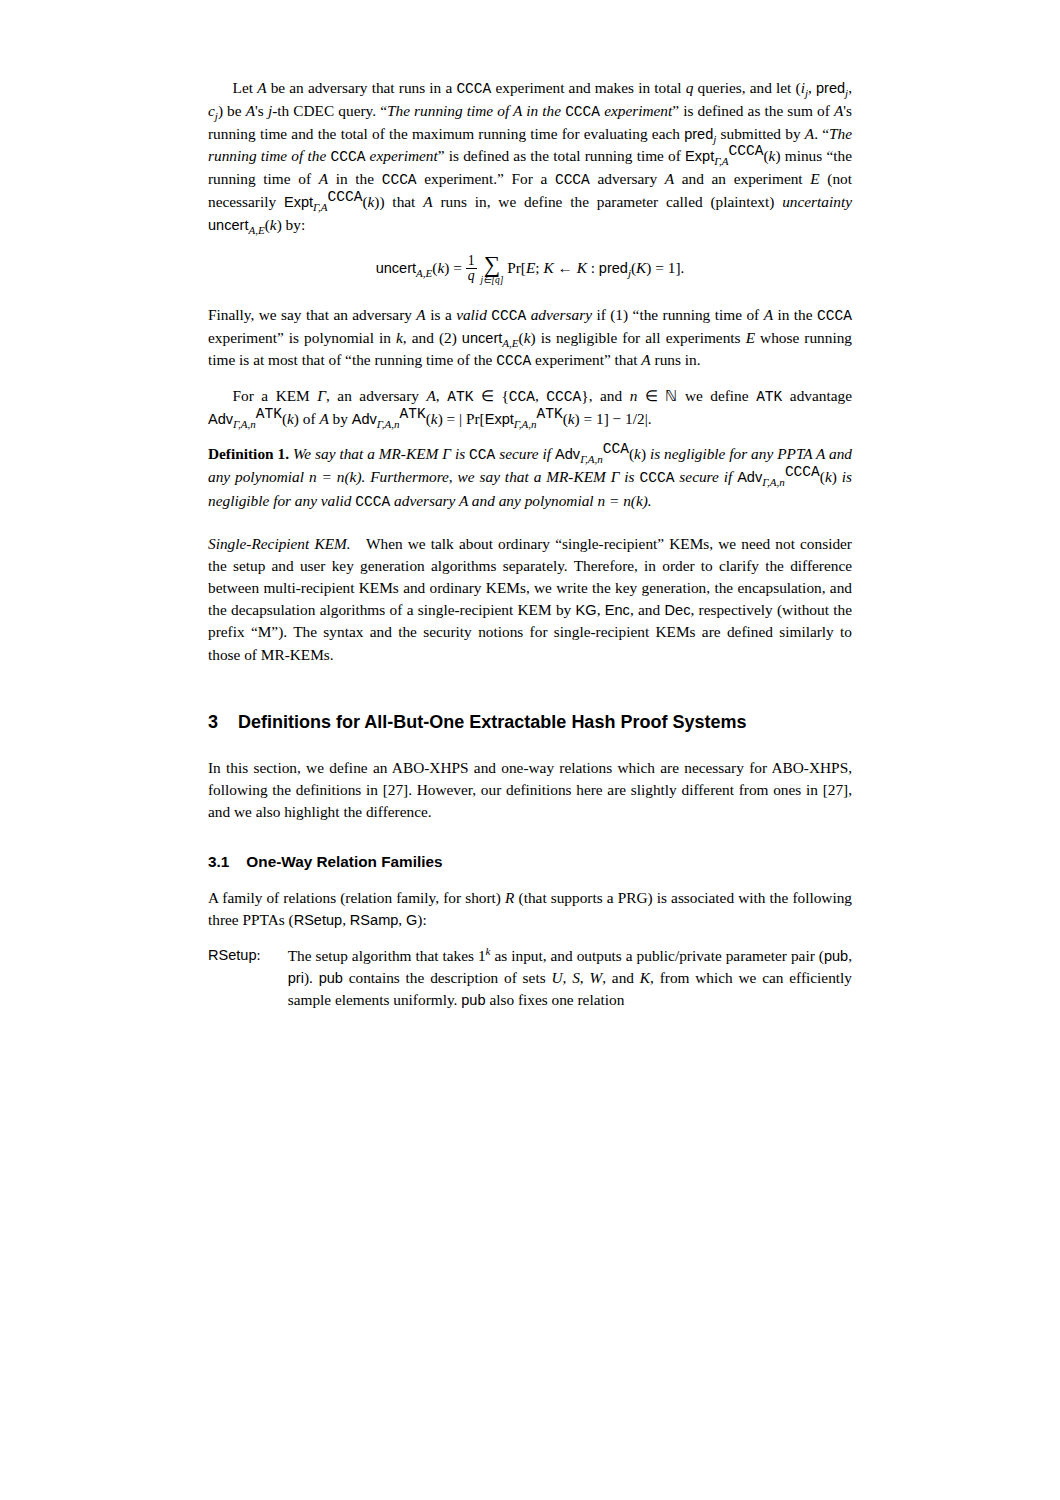Let A be an adversary that runs in a CCCA experiment and makes in total q queries, and let (ij, predj, cj) be A's j-th CDEC query. “The running time of A in the CCCA experiment” is defined as the sum of A's running time and the total of the maximum running time for evaluating each predj submitted by A. “The running time of the CCCA experiment” is defined as the total running time of ExptΓ, ACCCA(k) minus “the running time of A in the CCCA experiment.” For a CCCA adversary A and an experiment E (not necessarily ExptΓ, ACCCA(k)) that A runs in, we define the parameter called (plaintext) uncertainty uncertA,E(k) by:
uncertA,E(k) = 1 q ∑j∈[q] Pr[E; K ← K : predj(K) = 1].
Finally, we say that an adversary A is a valid CCCA adversary if (1) “the running time of A in the CCCA experiment” is polynomial in k, and (2) uncertA,E(k) is negligible for all experiments E whose running time is at most that of “the running time of the CCCA experiment” that A runs in.
For a KEM Γ, an adversary A, ATK ∈ {CCA, CCCA}, and n ∈ ℕ we define ATK advantage AdvΓ, A,nATK(k) of A by AdvΓ, A,nATK(k) = | Pr[ExptΓ, A,nATK(k) = 1] − 1/2|.
Definition 1. We say that a MR-KEM Γ is CCA secure if AdvΓ, A,nCCA(k) is negligible for any PPTA A and any polynomial n = n(k). Furthermore, we say that a MR-KEM Γ is CCCA secure if AdvΓ, A,nCCCA(k) is negligible for any valid CCCA adversary A and any polynomial n = n(k).
Single-Recipient KEM. When we talk about ordinary “single-recipient” KEMs, we need not consider the setup and user key generation algorithms separately. Therefore, in order to clarify the difference between multi-recipient KEMs and ordinary KEMs, we write the key generation, the encapsulation, and the decapsulation algorithms of a single-recipient KEM by KG, Enc, and Dec, respectively (without the prefix “M”). The syntax and the security notions for single-recipient KEMs are defined similarly to those of MR-KEMs.
3 Definitions for All-But-One Extractable Hash Proof Systems
In this section, we define an ABO-XHPS and one-way relations which are necessary for ABO-XHPS, following the definitions in [27]. However, our definitions here are slightly different from ones in [27], and we also highlight the difference.
3.1 One-Way Relation Families
A family of relations (relation family, for short) R (that supports a PRG) is associated with the following three PPTAs (RSetup, RSamp, G):
RSetup:
The setup algorithm that takes 1k as input, and outputs a public/private parameter pair (pub, pri). pub contains the description of sets U, S, W, and K, from which we can efficiently sample elements uniformly. pub also fixes one relation